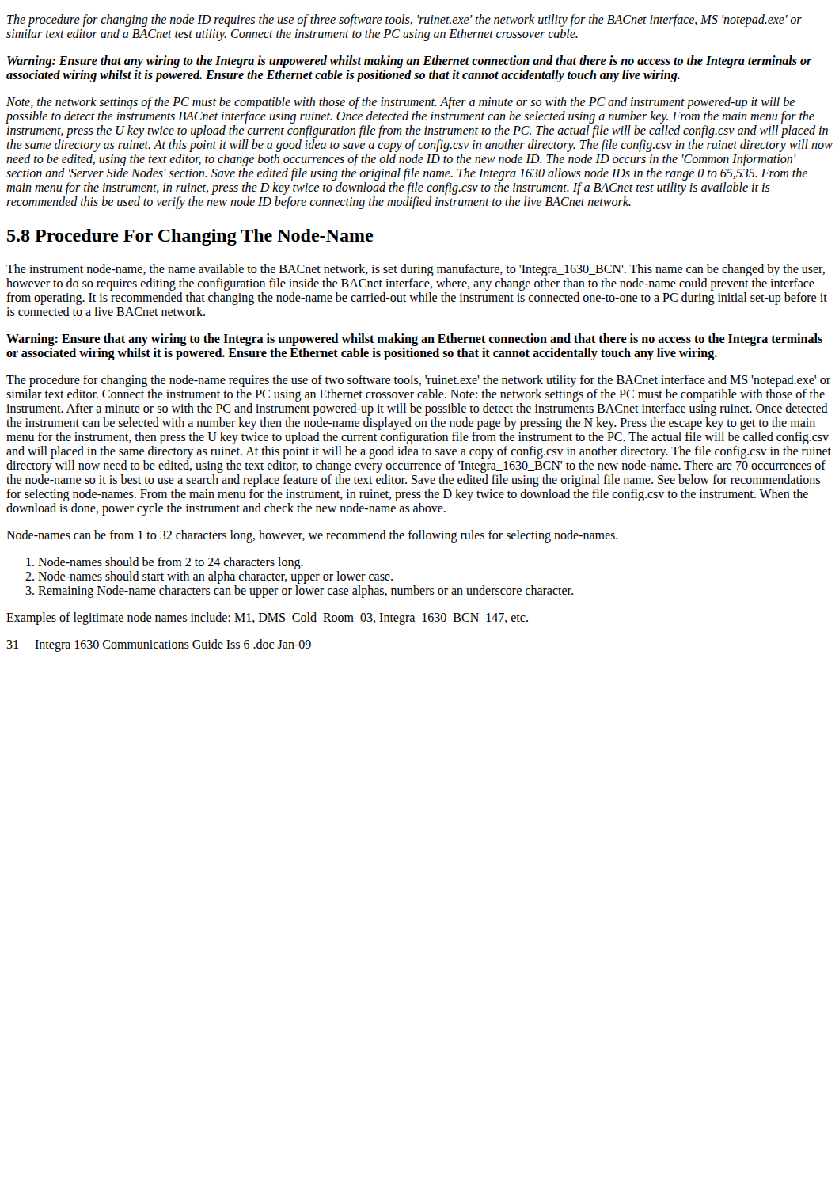The procedure for changing the node ID requires the use of three software tools, 'ruinet.exe' the network utility for the BACnet interface, MS 'notepad.exe' or similar text editor and a BACnet test utility. Connect the instrument to the PC using an Ethernet crossover cable.
Warning: Ensure that any wiring to the Integra is unpowered whilst making an Ethernet connection and that there is no access to the Integra terminals or associated wiring whilst it is powered. Ensure the Ethernet cable is positioned so that it cannot accidentally touch any live wiring.
Note, the network settings of the PC must be compatible with those of the instrument. After a minute or so with the PC and instrument powered-up it will be possible to detect the instruments BACnet interface using ruinet. Once detected the instrument can be selected using a number key. From the main menu for the instrument, press the U key twice to upload the current configuration file from the instrument to the PC. The actual file will be called config.csv and will placed in the same directory as ruinet. At this point it will be a good idea to save a copy of config.csv in another directory. The file config.csv in the ruinet directory will now need to be edited, using the text editor, to change both occurrences of the old node ID to the new node ID. The node ID occurs in the 'Common Information' section and 'Server Side Nodes' section. Save the edited file using the original file name. The Integra 1630 allows node IDs in the range 0 to 65,535. From the main menu for the instrument, in ruinet, press the D key twice to download the file config.csv to the instrument. If a BACnet test utility is available it is recommended this be used to verify the new node ID before connecting the modified instrument to the live BACnet network.
5.8 Procedure For Changing The Node-Name
The instrument node-name, the name available to the BACnet network, is set during manufacture, to 'Integra_1630_BCN'. This name can be changed by the user, however to do so requires editing the configuration file inside the BACnet interface, where, any change other than to the node-name could prevent the interface from operating. It is recommended that changing the node-name be carried-out while the instrument is connected one-to-one to a PC during initial set-up before it is connected to a live BACnet network.
Warning: Ensure that any wiring to the Integra is unpowered whilst making an Ethernet connection and that there is no access to the Integra terminals or associated wiring whilst it is powered. Ensure the Ethernet cable is positioned so that it cannot accidentally touch any live wiring.
The procedure for changing the node-name requires the use of two software tools, 'ruinet.exe' the network utility for the BACnet interface and MS 'notepad.exe' or similar text editor. Connect the instrument to the PC using an Ethernet crossover cable. Note: the network settings of the PC must be compatible with those of the instrument. After a minute or so with the PC and instrument powered-up it will be possible to detect the instruments BACnet interface using ruinet. Once detected the instrument can be selected with a number key then the node-name displayed on the node page by pressing the N key. Press the escape key to get to the main menu for the instrument, then press the U key twice to upload the current configuration file from the instrument to the PC. The actual file will be called config.csv and will placed in the same directory as ruinet. At this point it will be a good idea to save a copy of config.csv in another directory. The file config.csv in the ruinet directory will now need to be edited, using the text editor, to change every occurrence of 'Integra_1630_BCN' to the new node-name. There are 70 occurrences of the node-name so it is best to use a search and replace feature of the text editor. Save the edited file using the original file name. See below for recommendations for selecting node-names. From the main menu for the instrument, in ruinet, press the D key twice to download the file config.csv to the instrument. When the download is done, power cycle the instrument and check the new node-name as above.
Node-names can be from 1 to 32 characters long, however, we recommend the following rules for selecting node-names.
Node-names should be from 2 to 24 characters long.
Node-names should start with an alpha character, upper or lower case.
Remaining Node-name characters can be upper or lower case alphas, numbers or an underscore character.
Examples of legitimate node names include: M1, DMS_Cold_Room_03, Integra_1630_BCN_147, etc.
31 Integra 1630 Communications Guide Iss 6 .doc Jan-09